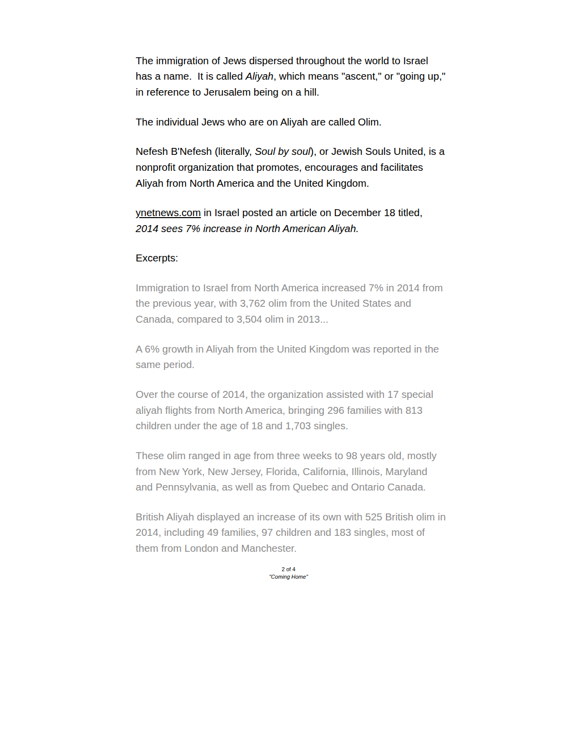The immigration of Jews dispersed throughout the world to Israel has a name. It is called Aliyah, which means "ascent," or "going up," in reference to Jerusalem being on a hill.
The individual Jews who are on Aliyah are called Olim.
Nefesh B'Nefesh (literally, Soul by soul), or Jewish Souls United, is a nonprofit organization that promotes, encourages and facilitates Aliyah from North America and the United Kingdom.
ynetnews.com in Israel posted an article on December 18 titled, 2014 sees 7% increase in North American Aliyah.
Excerpts:
Immigration to Israel from North America increased 7% in 2014 from the previous year, with 3,762 olim from the United States and Canada, compared to 3,504 olim in 2013...
A 6% growth in Aliyah from the United Kingdom was reported in the same period.
Over the course of 2014, the organization assisted with 17 special aliyah flights from North America, bringing 296 families with 813 children under the age of 18 and 1,703 singles.
These olim ranged in age from three weeks to 98 years old, mostly from New York, New Jersey, Florida, California, Illinois, Maryland and Pennsylvania, as well as from Quebec and Ontario Canada.
British Aliyah displayed an increase of its own with 525 British olim in 2014, including 49 families, 97 children and 183 singles, most of them from London and Manchester.
2 of 4
"Coming Home"